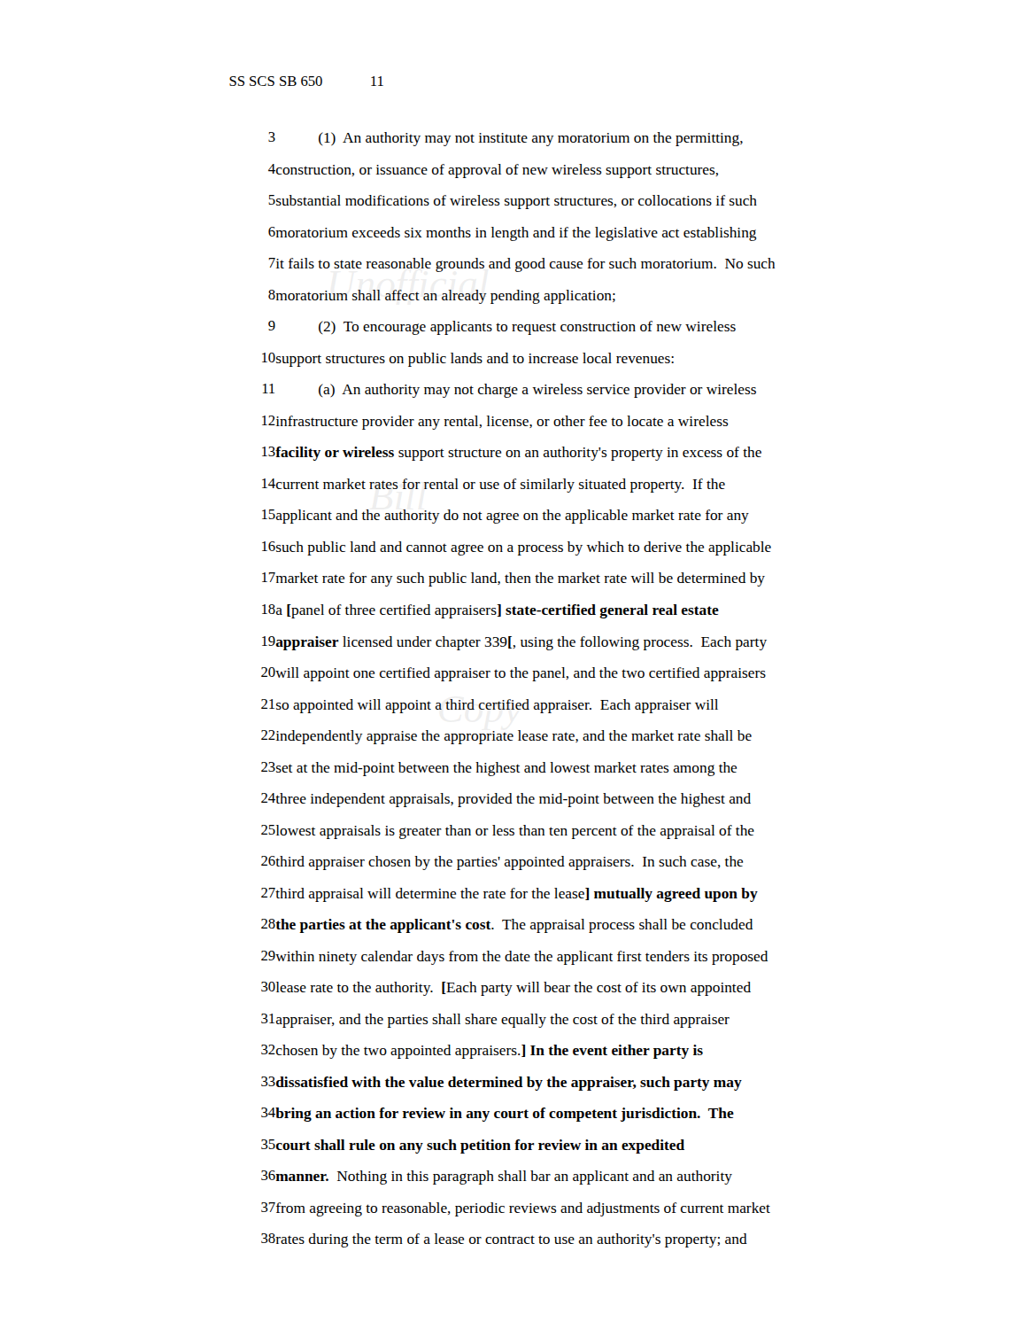Unofficial
Bill
Copy
SS SCS SB 650 11
| 3 | (1) An authority may not institute any moratorium on the permitting, |
| 4 | construction, or issuance of approval of new wireless support structures, |
| 5 | substantial modifications of wireless support structures, or collocations if such |
| 6 | moratorium exceeds six months in length and if the legislative act establishing |
| 7 | it fails to state reasonable grounds and good cause for such moratorium. No such |
| 8 | moratorium shall affect an already pending application; |
| 9 | (2) To encourage applicants to request construction of new wireless |
| 10 | support structures on public lands and to increase local revenues: |
| 11 | (a) An authority may not charge a wireless service provider or wireless |
| 12 | infrastructure provider any rental, license, or other fee to locate a wireless |
| 13 | facility or wireless support structure on an authority's property in excess of the |
| 14 | current market rates for rental or use of similarly situated property. If the |
| 15 | applicant and the authority do not agree on the applicable market rate for any |
| 16 | such public land and cannot agree on a process by which to derive the applicable |
| 17 | market rate for any such public land, then the market rate will be determined by |
| 18 | a [ panel of three certified appraisers ] state-certified general real estate |
| 19 | appraiser licensed under chapter 339 [ , using the following process. Each party |
| 20 | will appoint one certified appraiser to the panel, and the two certified appraisers |
| 21 | so appointed will appoint a third certified appraiser. Each appraiser will |
| 22 | independently appraise the appropriate lease rate, and the market rate shall be |
| 23 | set at the mid-point between the highest and lowest market rates among the |
| 24 | three independent appraisals, provided the mid-point between the highest and |
| 25 | lowest appraisals is greater than or less than ten percent of the appraisal of the |
| 26 | third appraiser chosen by the parties' appointed appraisers. In such case, the |
| 27 | third appraisal will determine the rate for the lease ] mutually agreed upon by |
| 28 | the parties at the applicant's cost . The appraisal process shall be concluded |
| 29 | within ninety calendar days from the date the applicant first tenders its proposed |
| 30 | lease rate to the authority. [ Each party will bear the cost of its own appointed |
| 31 | appraiser, and the parties shall share equally the cost of the third appraiser |
| 32 | chosen by the two appointed appraisers. ] In the event either party is |
| 33 | dissatisfied with the value determined by the appraiser, such party may |
| 34 | bring an action for review in any court of competent jurisdiction. The |
| 35 | court shall rule on any such petition for review in an expedited |
| 36 | manner. Nothing in this paragraph shall bar an applicant and an authority |
| 37 | from agreeing to reasonable, periodic reviews and adjustments of current market |
| 38 | rates during the term of a lease or contract to use an authority's property; and |